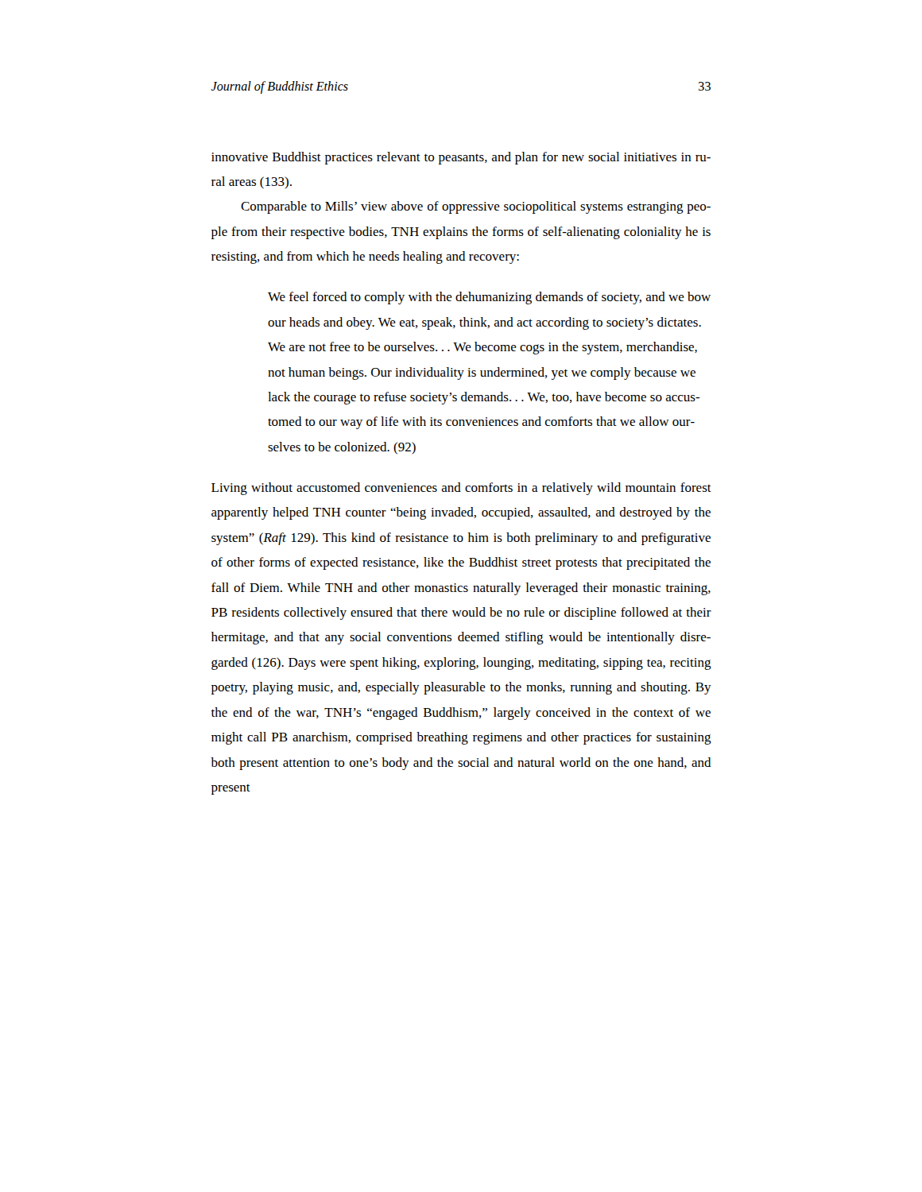Journal of Buddhist Ethics 33
innovative Buddhist practices relevant to peasants, and plan for new social initiatives in rural areas (133).
Comparable to Mills’ view above of oppressive sociopolitical systems estranging people from their respective bodies, TNH explains the forms of self-alienating coloniality he is resisting, and from which he needs healing and recovery:
We feel forced to comply with the dehumanizing demands of society, and we bow our heads and obey. We eat, speak, think, and act according to society’s dictates. We are not free to be ourselves. . . We become cogs in the system, merchandise, not human beings. Our individuality is undermined, yet we comply because we lack the courage to refuse society’s demands. . . We, too, have become so accustomed to our way of life with its conveniences and comforts that we allow ourselves to be colonized. (92)
Living without accustomed conveniences and comforts in a relatively wild mountain forest apparently helped TNH counter “being invaded, occupied, assaulted, and destroyed by the system” (Raft 129). This kind of resistance to him is both preliminary to and prefigurative of other forms of expected resistance, like the Buddhist street protests that precipitated the fall of Diem. While TNH and other monastics naturally leveraged their monastic training, PB residents collectively ensured that there would be no rule or discipline followed at their hermitage, and that any social conventions deemed stifling would be intentionally disregarded (126). Days were spent hiking, exploring, lounging, meditating, sipping tea, reciting poetry, playing music, and, especially pleasurable to the monks, running and shouting. By the end of the war, TNH’s “engaged Buddhism,” largely conceived in the context of we might call PB anarchism, comprised breathing regimens and other practices for sustaining both present attention to one’s body and the social and natural world on the one hand, and present